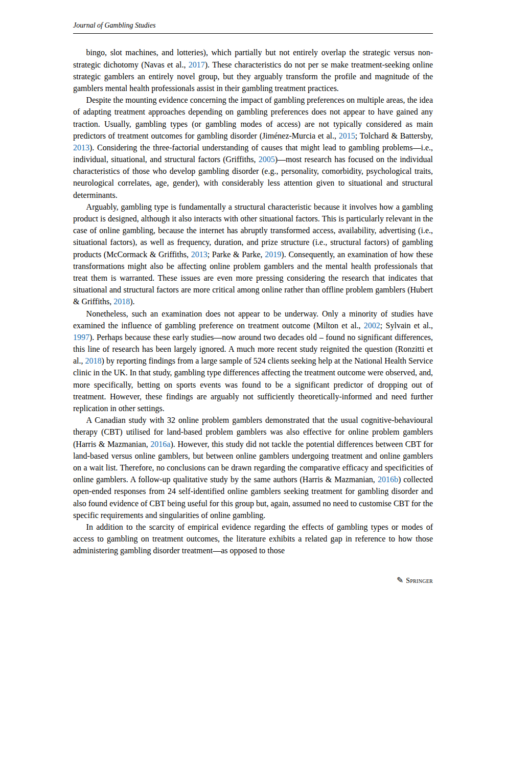Journal of Gambling Studies
bingo, slot machines, and lotteries), which partially but not entirely overlap the strategic versus non-strategic dichotomy (Navas et al., 2017). These characteristics do not per se make treatment-seeking online strategic gamblers an entirely novel group, but they arguably transform the profile and magnitude of the gamblers mental health professionals assist in their gambling treatment practices.
Despite the mounting evidence concerning the impact of gambling preferences on multiple areas, the idea of adapting treatment approaches depending on gambling preferences does not appear to have gained any traction. Usually, gambling types (or gambling modes of access) are not typically considered as main predictors of treatment outcomes for gambling disorder (Jiménez-Murcia et al., 2015; Tolchard & Battersby, 2013). Considering the three-factorial understanding of causes that might lead to gambling problems—i.e., individual, situational, and structural factors (Griffiths, 2005)—most research has focused on the individual characteristics of those who develop gambling disorder (e.g., personality, comorbidity, psychological traits, neurological correlates, age, gender), with considerably less attention given to situational and structural determinants.
Arguably, gambling type is fundamentally a structural characteristic because it involves how a gambling product is designed, although it also interacts with other situational factors. This is particularly relevant in the case of online gambling, because the internet has abruptly transformed access, availability, advertising (i.e., situational factors), as well as frequency, duration, and prize structure (i.e., structural factors) of gambling products (McCormack & Griffiths, 2013; Parke & Parke, 2019). Consequently, an examination of how these transformations might also be affecting online problem gamblers and the mental health professionals that treat them is warranted. These issues are even more pressing considering the research that indicates that situational and structural factors are more critical among online rather than offline problem gamblers (Hubert & Griffiths, 2018).
Nonetheless, such an examination does not appear to be underway. Only a minority of studies have examined the influence of gambling preference on treatment outcome (Milton et al., 2002; Sylvain et al., 1997). Perhaps because these early studies—now around two decades old – found no significant differences, this line of research has been largely ignored. A much more recent study reignited the question (Ronzitti et al., 2018) by reporting findings from a large sample of 524 clients seeking help at the National Health Service clinic in the UK. In that study, gambling type differences affecting the treatment outcome were observed, and, more specifically, betting on sports events was found to be a significant predictor of dropping out of treatment. However, these findings are arguably not sufficiently theoretically-informed and need further replication in other settings.
A Canadian study with 32 online problem gamblers demonstrated that the usual cognitive-behavioural therapy (CBT) utilised for land-based problem gamblers was also effective for online problem gamblers (Harris & Mazmanian, 2016a). However, this study did not tackle the potential differences between CBT for land-based versus online gamblers, but between online gamblers undergoing treatment and online gamblers on a wait list. Therefore, no conclusions can be drawn regarding the comparative efficacy and specificities of online gamblers. A follow-up qualitative study by the same authors (Harris & Mazmanian, 2016b) collected open-ended responses from 24 self-identified online gamblers seeking treatment for gambling disorder and also found evidence of CBT being useful for this group but, again, assumed no need to customise CBT for the specific requirements and singularities of online gambling.
In addition to the scarcity of empirical evidence regarding the effects of gambling types or modes of access to gambling on treatment outcomes, the literature exhibits a related gap in reference to how those administering gambling disorder treatment—as opposed to those
✎Springer